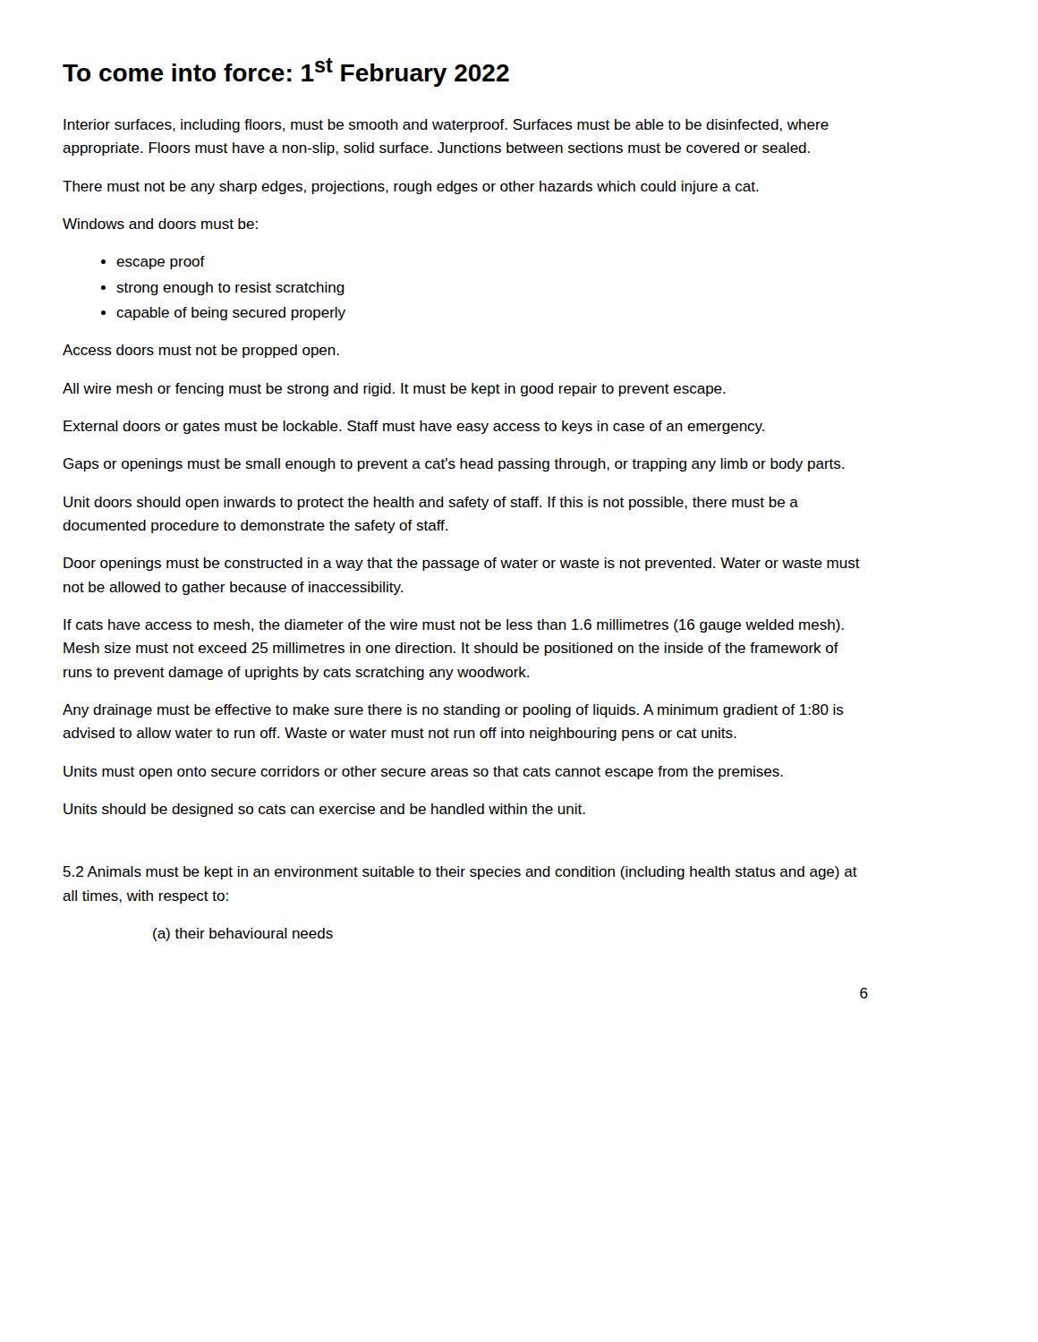To come into force: 1st February 2022
Interior surfaces, including floors, must be smooth and waterproof. Surfaces must be able to be disinfected, where appropriate. Floors must have a non-slip, solid surface. Junctions between sections must be covered or sealed.
There must not be any sharp edges, projections, rough edges or other hazards which could injure a cat.
Windows and doors must be:
escape proof
strong enough to resist scratching
capable of being secured properly
Access doors must not be propped open.
All wire mesh or fencing must be strong and rigid. It must be kept in good repair to prevent escape.
External doors or gates must be lockable. Staff must have easy access to keys in case of an emergency.
Gaps or openings must be small enough to prevent a cat's head passing through, or trapping any limb or body parts.
Unit doors should open inwards to protect the health and safety of staff. If this is not possible, there must be a documented procedure to demonstrate the safety of staff.
Door openings must be constructed in a way that the passage of water or waste is not prevented. Water or waste must not be allowed to gather because of inaccessibility.
If cats have access to mesh, the diameter of the wire must not be less than 1.6 millimetres (16 gauge welded mesh). Mesh size must not exceed 25 millimetres in one direction. It should be positioned on the inside of the framework of runs to prevent damage of uprights by cats scratching any woodwork.
Any drainage must be effective to make sure there is no standing or pooling of liquids. A minimum gradient of 1:80 is advised to allow water to run off. Waste or water must not run off into neighbouring pens or cat units.
Units must open onto secure corridors or other secure areas so that cats cannot escape from the premises.
Units should be designed so cats can exercise and be handled within the unit.
5.2 Animals must be kept in an environment suitable to their species and condition (including health status and age) at all times, with respect to:
(a) their behavioural needs
6